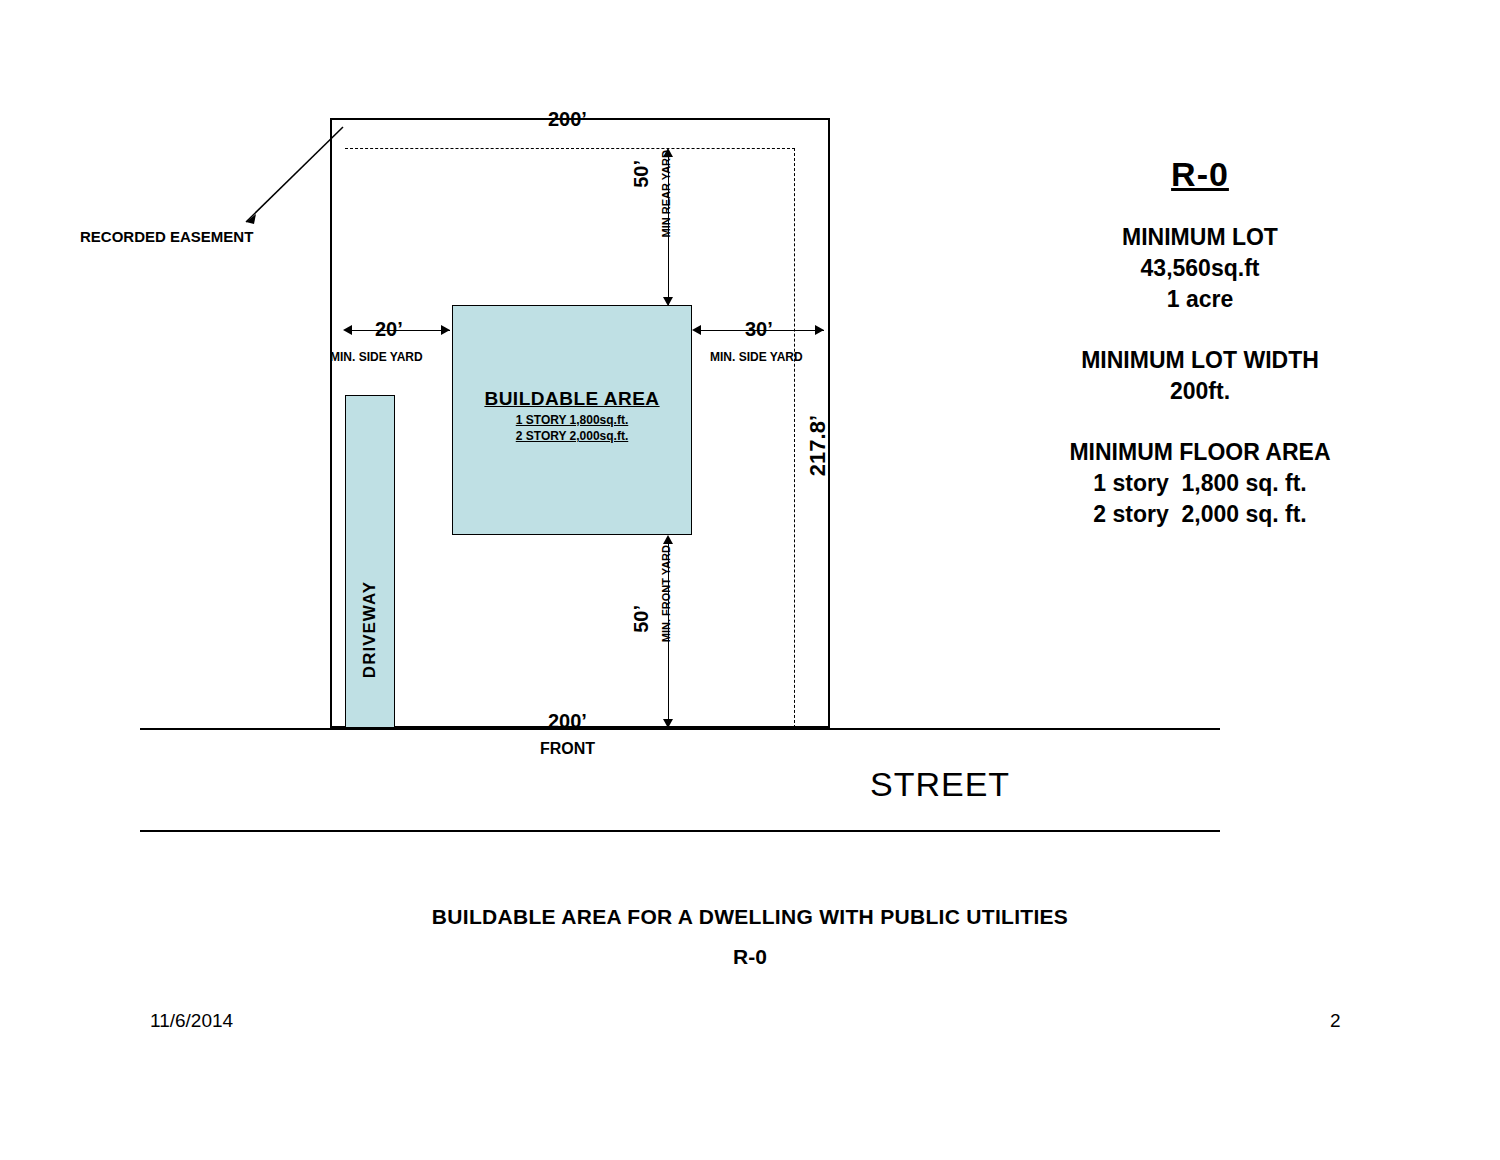BUILDABLE AREA
1 STORY 1,800sq.ft.
2 STORY 2,000sq.ft.
DRIVEWAY
200’
RECORDED EASEMENT
50’
MIN REAR YARD
20’
MIN. SIDE YARD
30’
MIN. SIDE YARD
217.8’
50’
MIN. FRONT YARD
200’
FRONT
STREET
R-0
MINIMUM LOT
43,560sq.ft
1 acre
MINIMUM LOT WIDTH
200ft.
MINIMUM FLOOR AREA
1 story 1,800 sq. ft.
2 story 2,000 sq. ft.
BUILDABLE AREA FOR A DWELLING WITH PUBLIC UTILITIES
R-0
11/6/2014
2